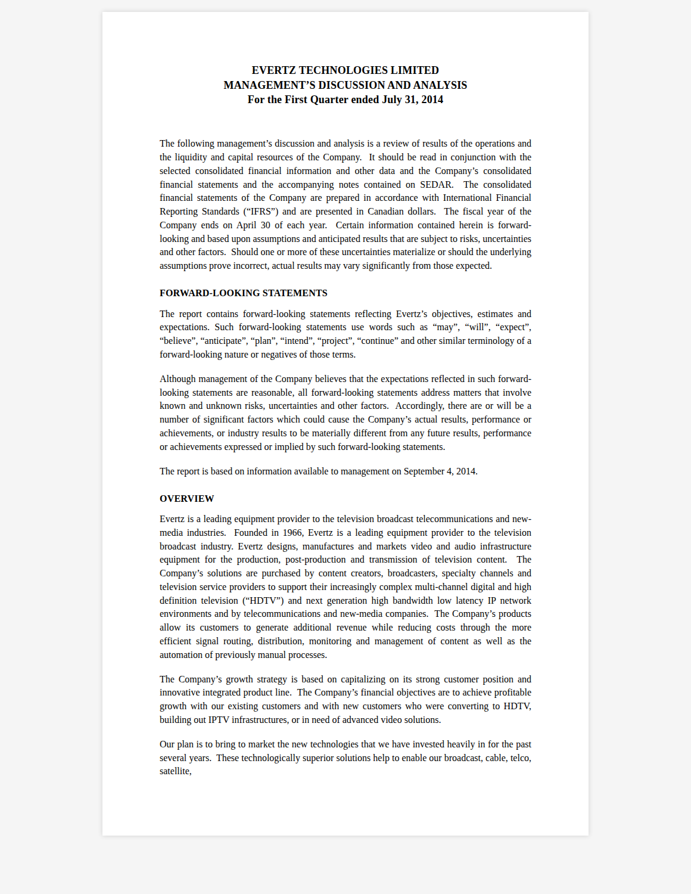EVERTZ TECHNOLOGIES LIMITED MANAGEMENT’S DISCUSSION AND ANALYSIS For the First Quarter ended July 31, 2014
The following management’s discussion and analysis is a review of results of the operations and the liquidity and capital resources of the Company. It should be read in conjunction with the selected consolidated financial information and other data and the Company’s consolidated financial statements and the accompanying notes contained on SEDAR. The consolidated financial statements of the Company are prepared in accordance with International Financial Reporting Standards (“IFRS”) and are presented in Canadian dollars. The fiscal year of the Company ends on April 30 of each year. Certain information contained herein is forward-looking and based upon assumptions and anticipated results that are subject to risks, uncertainties and other factors. Should one or more of these uncertainties materialize or should the underlying assumptions prove incorrect, actual results may vary significantly from those expected.
FORWARD-LOOKING STATEMENTS
The report contains forward-looking statements reflecting Evertz’s objectives, estimates and expectations. Such forward-looking statements use words such as “may”, “will”, “expect”, “believe”, “anticipate”, “plan”, “intend”, “project”, “continue” and other similar terminology of a forward-looking nature or negatives of those terms.
Although management of the Company believes that the expectations reflected in such forward-looking statements are reasonable, all forward-looking statements address matters that involve known and unknown risks, uncertainties and other factors. Accordingly, there are or will be a number of significant factors which could cause the Company’s actual results, performance or achievements, or industry results to be materially different from any future results, performance or achievements expressed or implied by such forward-looking statements.
The report is based on information available to management on September 4, 2014.
OVERVIEW
Evertz is a leading equipment provider to the television broadcast telecommunications and new-media industries. Founded in 1966, Evertz is a leading equipment provider to the television broadcast industry. Evertz designs, manufactures and markets video and audio infrastructure equipment for the production, post-production and transmission of television content. The Company’s solutions are purchased by content creators, broadcasters, specialty channels and television service providers to support their increasingly complex multi-channel digital and high definition television (“HDTV”) and next generation high bandwidth low latency IP network environments and by telecommunications and new-media companies. The Company’s products allow its customers to generate additional revenue while reducing costs through the more efficient signal routing, distribution, monitoring and management of content as well as the automation of previously manual processes.
The Company’s growth strategy is based on capitalizing on its strong customer position and innovative integrated product line. The Company’s financial objectives are to achieve profitable growth with our existing customers and with new customers who were converting to HDTV, building out IPTV infrastructures, or in need of advanced video solutions.
Our plan is to bring to market the new technologies that we have invested heavily in for the past several years. These technologically superior solutions help to enable our broadcast, cable, telco, satellite,